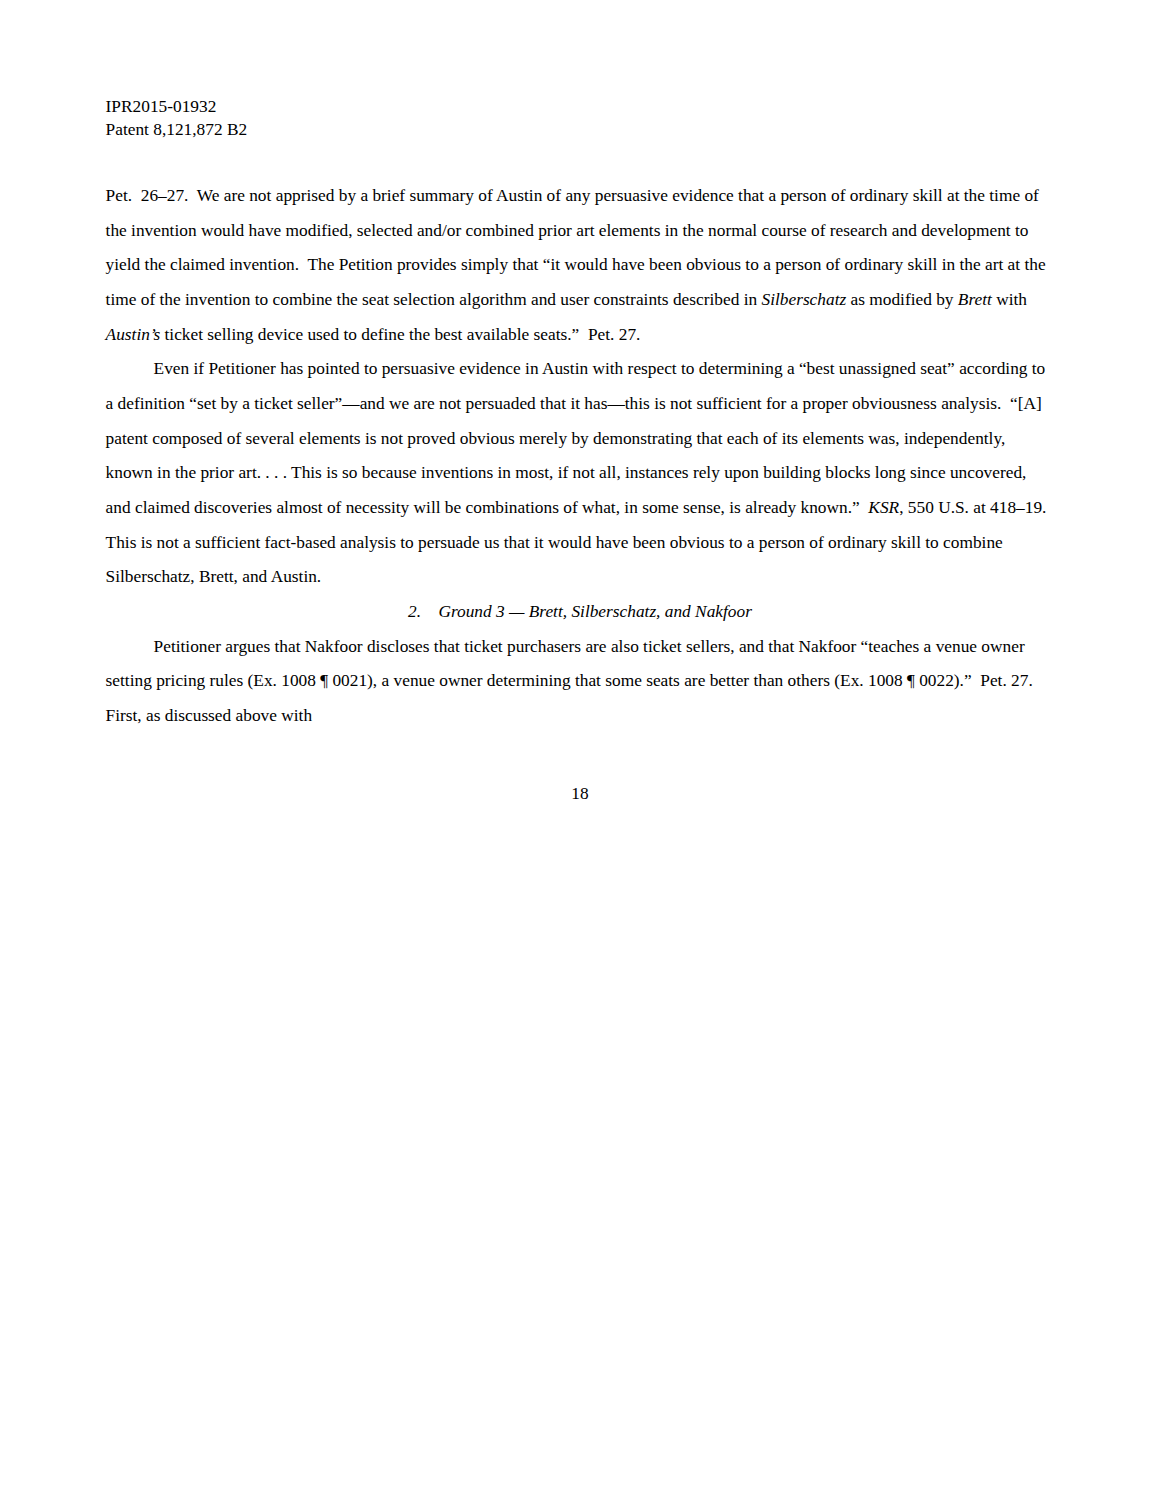IPR2015-01932
Patent 8,121,872 B2
Pet. 26–27. We are not apprised by a brief summary of Austin of any persuasive evidence that a person of ordinary skill at the time of the invention would have modified, selected and/or combined prior art elements in the normal course of research and development to yield the claimed invention. The Petition provides simply that “it would have been obvious to a person of ordinary skill in the art at the time of the invention to combine the seat selection algorithm and user constraints described in Silberschatz as modified by Brett with Austin’s ticket selling device used to define the best available seats.” Pet. 27.
Even if Petitioner has pointed to persuasive evidence in Austin with respect to determining a “best unassigned seat” according to a definition “set by a ticket seller”—and we are not persuaded that it has—this is not sufficient for a proper obviousness analysis. “[A] patent composed of several elements is not proved obvious merely by demonstrating that each of its elements was, independently, known in the prior art. . . . This is so because inventions in most, if not all, instances rely upon building blocks long since uncovered, and claimed discoveries almost of necessity will be combinations of what, in some sense, is already known.” KSR, 550 U.S. at 418–19. This is not a sufficient fact-based analysis to persuade us that it would have been obvious to a person of ordinary skill to combine Silberschatz, Brett, and Austin.
2. Ground 3 — Brett, Silberschatz, and Nakfoor
Petitioner argues that Nakfoor discloses that ticket purchasers are also ticket sellers, and that Nakfoor “teaches a venue owner setting pricing rules (Ex. 1008 ¶ 0021), a venue owner determining that some seats are better than others (Ex. 1008 ¶ 0022).” Pet. 27. First, as discussed above with
18